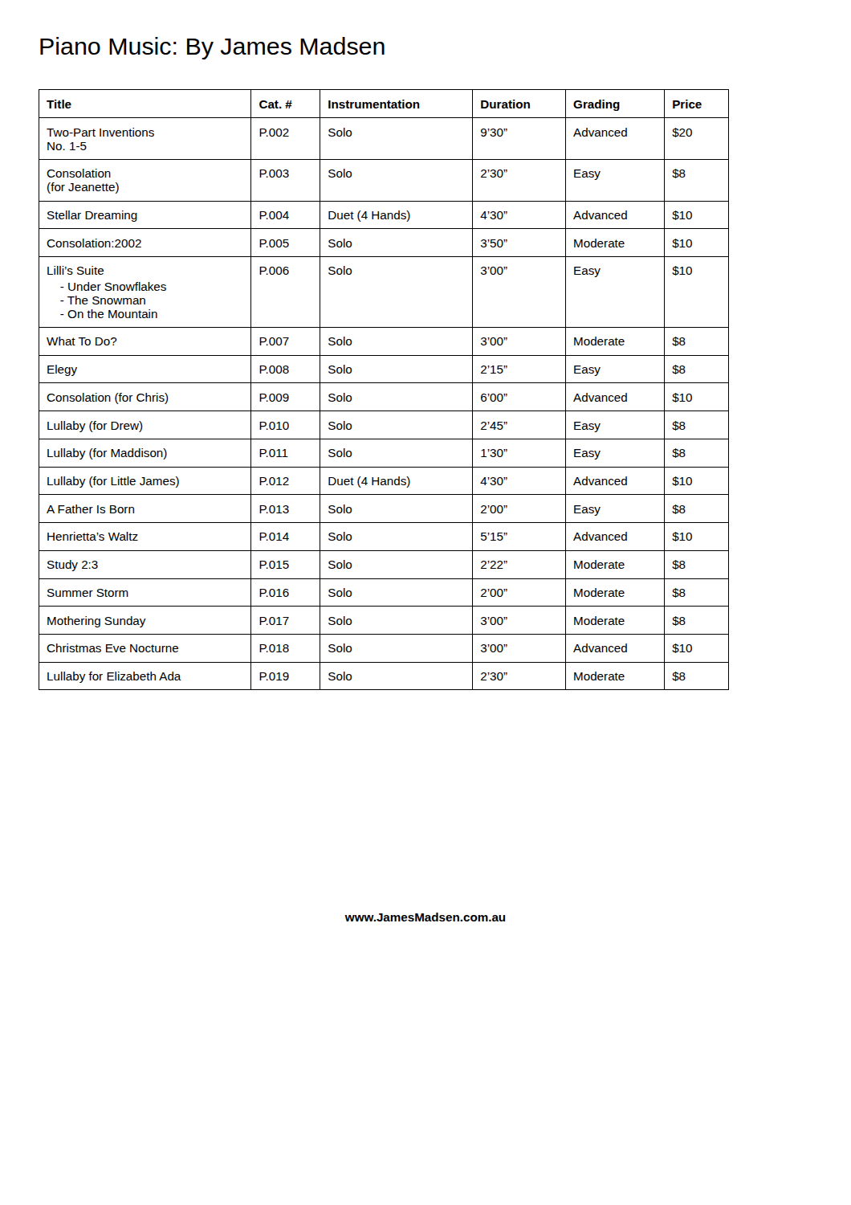Piano Music: By James Madsen
| Title | Cat. # | Instrumentation | Duration | Grading | Price |
| --- | --- | --- | --- | --- | --- |
| Two-Part Inventions No. 1-5 | P.002 | Solo | 9’30” | Advanced | $20 |
| Consolation (for Jeanette) | P.003 | Solo | 2’30” | Easy | $8 |
| Stellar Dreaming | P.004 | Duet (4 Hands) | 4’30” | Advanced | $10 |
| Consolation:2002 | P.005 | Solo | 3’50” | Moderate | $10 |
| Lilli’s Suite Under Snowflakes The Snowman On the Mountain | P.006 | Solo | 3’00” | Easy | $10 |
| What To Do? | P.007 | Solo | 3’00” | Moderate | $8 |
| Elegy | P.008 | Solo | 2’15” | Easy | $8 |
| Consolation (for Chris) | P.009 | Solo | 6’00” | Advanced | $10 |
| Lullaby (for Drew) | P.010 | Solo | 2’45” | Easy | $8 |
| Lullaby (for Maddison) | P.011 | Solo | 1’30” | Easy | $8 |
| Lullaby (for Little James) | P.012 | Duet (4 Hands) | 4’30” | Advanced | $10 |
| A Father Is Born | P.013 | Solo | 2’00” | Easy | $8 |
| Henrietta’s Waltz | P.014 | Solo | 5’15” | Advanced | $10 |
| Study 2:3 | P.015 | Solo | 2’22” | Moderate | $8 |
| Summer Storm | P.016 | Solo | 2’00” | Moderate | $8 |
| Mothering Sunday | P.017 | Solo | 3’00” | Moderate | $8 |
| Christmas Eve Nocturne | P.018 | Solo | 3’00” | Advanced | $10 |
| Lullaby for Elizabeth Ada | P.019 | Solo | 2’30” | Moderate | $8 |
www.JamesMadsen.com.au